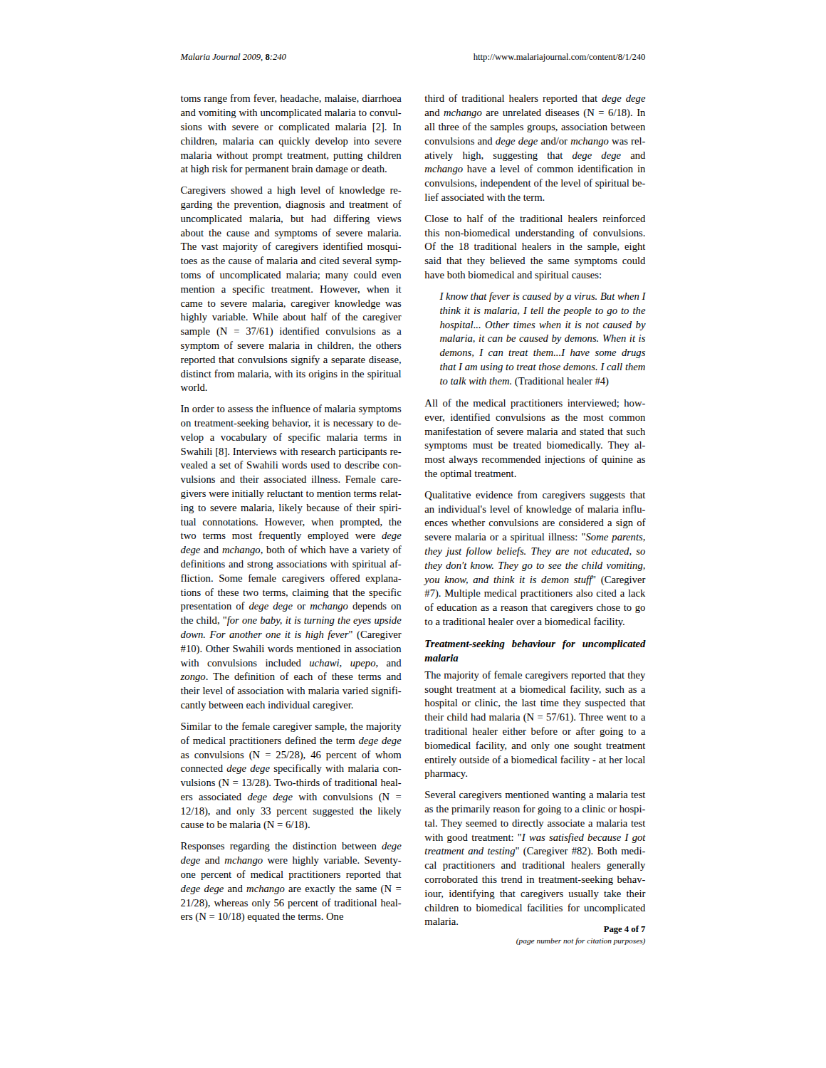Malaria Journal 2009, 8:240
http://www.malariajournal.com/content/8/1/240
toms range from fever, headache, malaise, diarrhoea and vomiting with uncomplicated malaria to convulsions with severe or complicated malaria [2]. In children, malaria can quickly develop into severe malaria without prompt treatment, putting children at high risk for permanent brain damage or death.
Caregivers showed a high level of knowledge regarding the prevention, diagnosis and treatment of uncomplicated malaria, but had differing views about the cause and symptoms of severe malaria. The vast majority of caregivers identified mosquitoes as the cause of malaria and cited several symptoms of uncomplicated malaria; many could even mention a specific treatment. However, when it came to severe malaria, caregiver knowledge was highly variable. While about half of the caregiver sample (N = 37/61) identified convulsions as a symptom of severe malaria in children, the others reported that convulsions signify a separate disease, distinct from malaria, with its origins in the spiritual world.
In order to assess the influence of malaria symptoms on treatment-seeking behavior, it is necessary to develop a vocabulary of specific malaria terms in Swahili [8]. Interviews with research participants revealed a set of Swahili words used to describe convulsions and their associated illness. Female caregivers were initially reluctant to mention terms relating to severe malaria, likely because of their spiritual connotations. However, when prompted, the two terms most frequently employed were dege dege and mchango, both of which have a variety of definitions and strong associations with spiritual affliction. Some female caregivers offered explanations of these two terms, claiming that the specific presentation of dege dege or mchango depends on the child, "for one baby, it is turning the eyes upside down. For another one it is high fever" (Caregiver #10). Other Swahili words mentioned in association with convulsions included uchawi, upepo, and zongo. The definition of each of these terms and their level of association with malaria varied significantly between each individual caregiver.
Similar to the female caregiver sample, the majority of medical practitioners defined the term dege dege as convulsions (N = 25/28), 46 percent of whom connected dege dege specifically with malaria convulsions (N = 13/28). Two-thirds of traditional healers associated dege dege with convulsions (N = 12/18), and only 33 percent suggested the likely cause to be malaria (N = 6/18).
Responses regarding the distinction between dege dege and mchango were highly variable. Seventy-one percent of medical practitioners reported that dege dege and mchango are exactly the same (N = 21/28), whereas only 56 percent of traditional healers (N = 10/18) equated the terms. One
third of traditional healers reported that dege dege and mchango are unrelated diseases (N = 6/18). In all three of the samples groups, association between convulsions and dege dege and/or mchango was relatively high, suggesting that dege dege and mchango have a level of common identification in convulsions, independent of the level of spiritual belief associated with the term.
Close to half of the traditional healers reinforced this non-biomedical understanding of convulsions. Of the 18 traditional healers in the sample, eight said that they believed the same symptoms could have both biomedical and spiritual causes:
I know that fever is caused by a virus. But when I think it is malaria, I tell the people to go to the hospital... Other times when it is not caused by malaria, it can be caused by demons. When it is demons, I can treat them...I have some drugs that I am using to treat those demons. I call them to talk with them. (Traditional healer #4)
All of the medical practitioners interviewed; however, identified convulsions as the most common manifestation of severe malaria and stated that such symptoms must be treated biomedically. They almost always recommended injections of quinine as the optimal treatment.
Qualitative evidence from caregivers suggests that an individual's level of knowledge of malaria influences whether convulsions are considered a sign of severe malaria or a spiritual illness: "Some parents, they just follow beliefs. They are not educated, so they don't know. They go to see the child vomiting, you know, and think it is demon stuff" (Caregiver #7). Multiple medical practitioners also cited a lack of education as a reason that caregivers chose to go to a traditional healer over a biomedical facility.
Treatment-seeking behaviour for uncomplicated malaria
The majority of female caregivers reported that they sought treatment at a biomedical facility, such as a hospital or clinic, the last time they suspected that their child had malaria (N = 57/61). Three went to a traditional healer either before or after going to a biomedical facility, and only one sought treatment entirely outside of a biomedical facility - at her local pharmacy.
Several caregivers mentioned wanting a malaria test as the primarily reason for going to a clinic or hospital. They seemed to directly associate a malaria test with good treatment: "I was satisfied because I got treatment and testing" (Caregiver #82). Both medical practitioners and traditional healers generally corroborated this trend in treatment-seeking behaviour, identifying that caregivers usually take their children to biomedical facilities for uncomplicated malaria.
Page 4 of 7
(page number not for citation purposes)